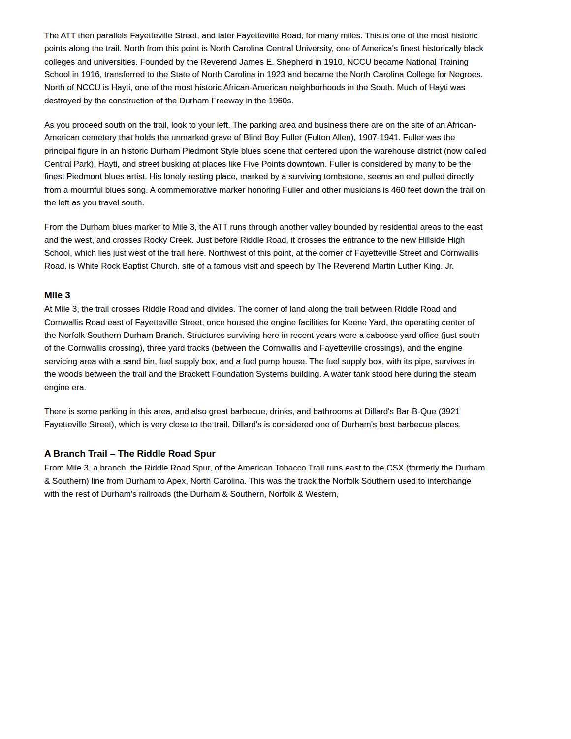The ATT then parallels Fayetteville Street, and later Fayetteville Road, for many miles. This is one of the most historic points along the trail. North from this point is North Carolina Central University, one of America's finest historically black colleges and universities. Founded by the Reverend James E. Shepherd in 1910, NCCU became National Training School in 1916, transferred to the State of North Carolina in 1923 and became the North Carolina College for Negroes. North of NCCU is Hayti, one of the most historic African-American neighborhoods in the South. Much of Hayti was destroyed by the construction of the Durham Freeway in the 1960s.
As you proceed south on the trail, look to your left. The parking area and business there are on the site of an African-American cemetery that holds the unmarked grave of Blind Boy Fuller (Fulton Allen), 1907-1941. Fuller was the principal figure in an historic Durham Piedmont Style blues scene that centered upon the warehouse district (now called Central Park), Hayti, and street busking at places like Five Points downtown. Fuller is considered by many to be the finest Piedmont blues artist. His lonely resting place, marked by a surviving tombstone, seems an end pulled directly from a mournful blues song. A commemorative marker honoring Fuller and other musicians is 460 feet down the trail on the left as you travel south.
From the Durham blues marker to Mile 3, the ATT runs through another valley bounded by residential areas to the east and the west, and crosses Rocky Creek. Just before Riddle Road, it crosses the entrance to the new Hillside High School, which lies just west of the trail here. Northwest of this point, at the corner of Fayetteville Street and Cornwallis Road, is White Rock Baptist Church, site of a famous visit and speech by The Reverend Martin Luther King, Jr.
Mile 3
At Mile 3, the trail crosses Riddle Road and divides. The corner of land along the trail between Riddle Road and Cornwallis Road east of Fayetteville Street, once housed the engine facilities for Keene Yard, the operating center of the Norfolk Southern Durham Branch. Structures surviving here in recent years were a caboose yard office (just south of the Cornwallis crossing), three yard tracks (between the Cornwallis and Fayetteville crossings), and the engine servicing area with a sand bin, fuel supply box, and a fuel pump house. The fuel supply box, with its pipe, survives in the woods between the trail and the Brackett Foundation Systems building. A water tank stood here during the steam engine era.
There is some parking in this area, and also great barbecue, drinks, and bathrooms at Dillard's Bar-B-Que (3921 Fayetteville Street), which is very close to the trail. Dillard's is considered one of Durham's best barbecue places.
A Branch Trail – The Riddle Road Spur
From Mile 3, a branch, the Riddle Road Spur, of the American Tobacco Trail runs east to the CSX (formerly the Durham & Southern) line from Durham to Apex, North Carolina. This was the track the Norfolk Southern used to interchange with the rest of Durham's railroads (the Durham & Southern, Norfolk & Western,